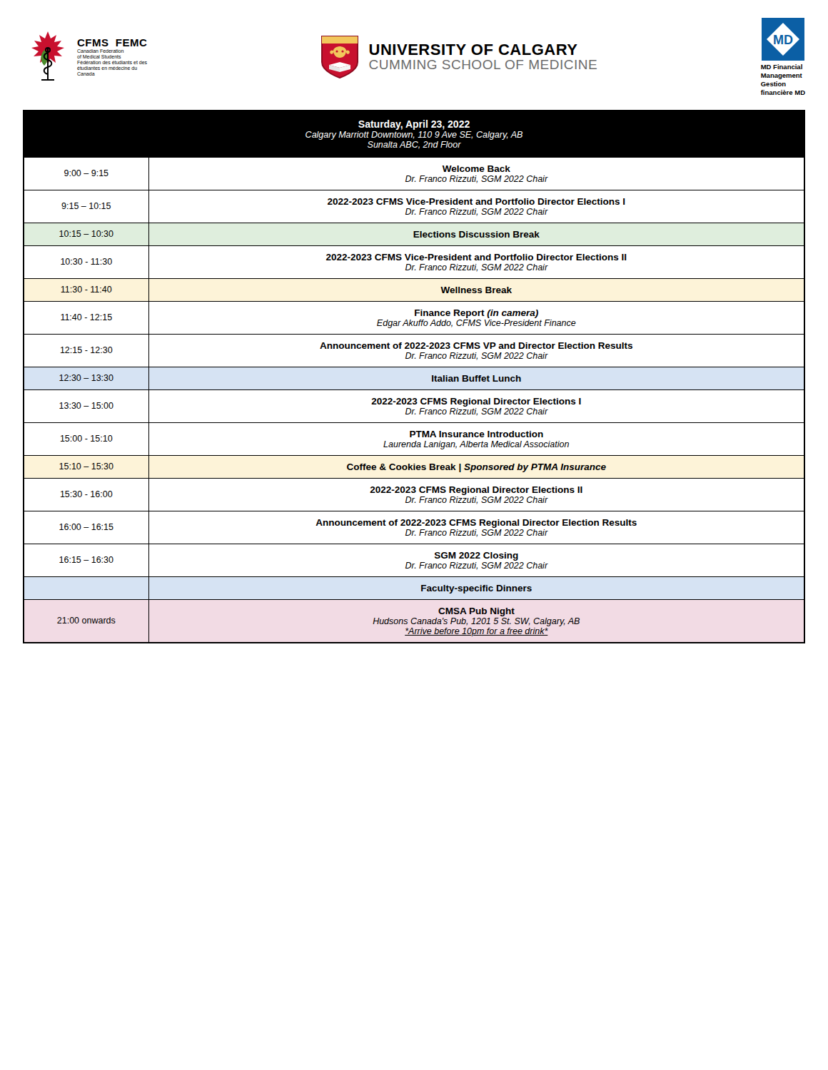CFMS FEMC
Canadian Federation
of Medical Students
Fédération des étudiants et des
étudiantes en médecine du Canada
UNIVERSITY OF CALGARY
CUMMING SCHOOL OF MEDICINE
MD
MD Financial
Management
Gestion
financière MD
| Saturday, April 23, 2022 Calgary Marriott Downtown, 110 9 Ave SE, Calgary, AB Sunalta ABC, 2nd Floor |
| 9:00 – 9:15 | Welcome Back Dr. Franco Rizzuti, SGM 2022 Chair |
| 9:15 – 10:15 | 2022-2023 CFMS Vice-President and Portfolio Director Elections I Dr. Franco Rizzuti, SGM 2022 Chair |
| 10:15 – 10:30 | Elections Discussion Break |
| 10:30 - 11:30 | 2022-2023 CFMS Vice-President and Portfolio Director Elections II Dr. Franco Rizzuti, SGM 2022 Chair |
| 11:30 - 11:40 | Wellness Break |
| 11:40 - 12:15 | Finance Report (in camera) Edgar Akuffo Addo, CFMS Vice-President Finance |
| 12:15 - 12:30 | Announcement of 2022-2023 CFMS VP and Director Election Results Dr. Franco Rizzuti, SGM 2022 Chair |
| 12:30 – 13:30 | Italian Buffet Lunch |
| 13:30 – 15:00 | 2022-2023 CFMS Regional Director Elections I Dr. Franco Rizzuti, SGM 2022 Chair |
| 15:00 - 15:10 | PTMA Insurance Introduction Laurenda Lanigan, Alberta Medical Association |
| 15:10 – 15:30 | Coffee & Cookies Break / Sponsored by PTMA Insurance |
| 15:30 - 16:00 | 2022-2023 CFMS Regional Director Elections II Dr. Franco Rizzuti, SGM 2022 Chair |
| 16:00 – 16:15 | Announcement of 2022-2023 CFMS Regional Director Election Results Dr. Franco Rizzuti, SGM 2022 Chair |
| 16:15 – 16:30 | SGM 2022 Closing Dr. Franco Rizzuti, SGM 2022 Chair |
| | Faculty-specific Dinners |
| 21:00 onwards | CMSA Pub Night Hudsons Canada's Pub, 1201 5 St. SW, Calgary, AB *Arrive before 10pm for a free drink* |